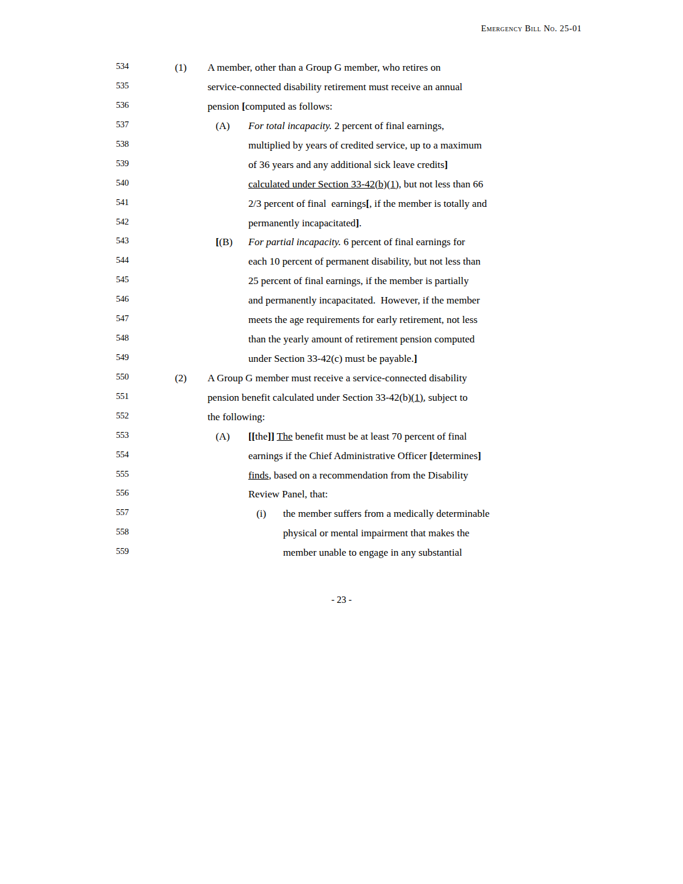Emergency Bill No. 25-01
| 534 | (1) A member, other than a Group G member, who retires on |
| 535 | service-connected disability retirement must receive an annual |
| 536 | pension [ computed as follows: |
| 537 | (A) For total incapacity. 2 percent of final earnings, |
| 538 | multiplied by years of credited service, up to a maximum |
| 539 | of 36 years and any additional sick leave credits ] |
| 540 | calculated under Section 33-42(b)(1) , but not less than 66 |
| 541 | 2/3 percent of final earnings [ , if the member is totally and |
| 542 | permanently incapacitated ] . |
| 543 | [ (B) For partial incapacity. 6 percent of final earnings for |
| 544 | each 10 percent of permanent disability, but not less than |
| 545 | 25 percent of final earnings, if the member is partially |
| 546 | and permanently incapacitated. However, if the member |
| 547 | meets the age requirements for early retirement, not less |
| 548 | than the yearly amount of retirement pension computed |
| 549 | under Section 33-42(c) must be payable. ] |
| 550 | (2) A Group G member must receive a service-connected disability |
| 551 | pension benefit calculated under Section 33-42(b) (1) , subject to |
| 552 | the following: |
| 553 | (A) [[ the ]] The benefit must be at least 70 percent of final |
| 554 | earnings if the Chief Administrative Officer [ determines ] |
| 555 | finds , based on a recommendation from the Disability |
| 556 | Review Panel, that: |
| 557 | (i) the member suffers from a medically determinable |
| 558 | physical or mental impairment that makes the |
| 559 | member unable to engage in any substantial |
- 23 -